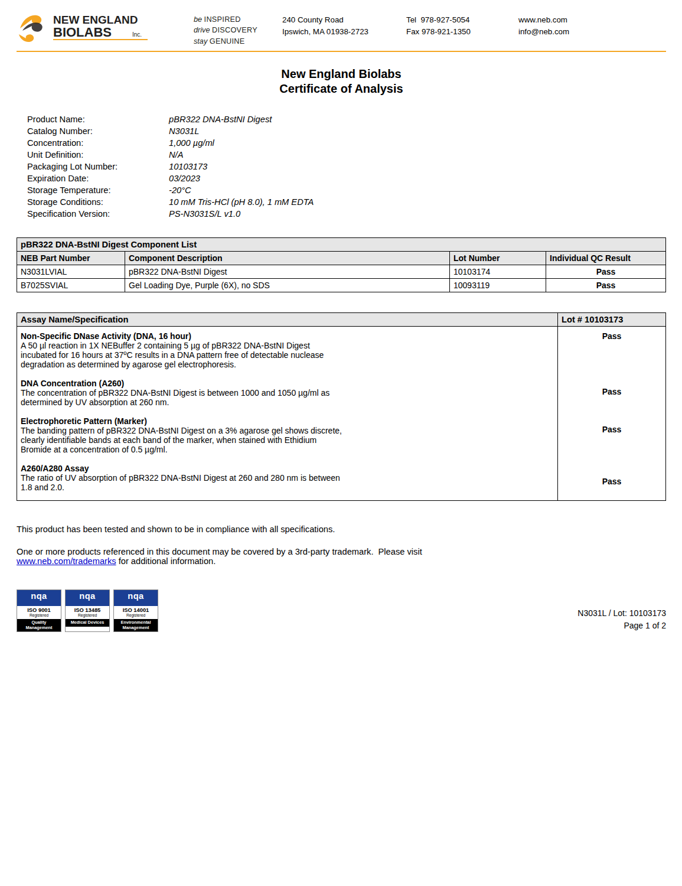NEW ENGLAND BIOLABS Inc.
be INSPIRED
drive DISCOVERY
stay GENUINE
240 County Road
Ipswich, MA 01938-2723
Tel 978-927-5054
Fax 978-921-1350
www.neb.com
info@neb.com
New England Biolabs
Certificate of Analysis
| Product Name: | pBR322 DNA-BstNI Digest |
| Catalog Number: | N3031L |
| Concentration: | 1,000 µg/ml |
| Unit Definition: | N/A |
| Packaging Lot Number: | 10103173 |
| Expiration Date: | 03/2023 |
| Storage Temperature: | -20°C |
| Storage Conditions: | 10 mM Tris-HCl (pH 8.0), 1 mM EDTA |
| Specification Version: | PS-N3031S/L v1.0 |
| pBR322 DNA-BstNI Digest Component List |
| --- |
| NEB Part Number | Component Description | Lot Number | Individual QC Result |
| N3031LVIAL | pBR322 DNA-BstNI Digest | 10103174 | Pass |
| B7025SVIAL | Gel Loading Dye, Purple (6X), no SDS | 10093119 | Pass |
| Assay Name/Specification | Lot # 10103173 |
| --- | --- |
| Non-Specific DNase Activity (DNA, 16 hour) A 50 µl reaction in 1X NEBuffer 2 containing 5 µg of pBR322 DNA-BstNI Digest incubated for 16 hours at 37ºC results in a DNA pattern free of detectable nuclease degradation as determined by agarose gel electrophoresis. DNA Concentration (A260) The concentration of pBR322 DNA-BstNI Digest is between 1000 and 1050 µg/ml as determined by UV absorption at 260 nm. Electrophoretic Pattern (Marker) The banding pattern of pBR322 DNA-BstNI Digest on a 3% agarose gel shows discrete, clearly identifiable bands at each band of the marker, when stained with Ethidium Bromide at a concentration of 0.5 µg/ml. A260/A280 Assay The ratio of UV absorption of pBR322 DNA-BstNI Digest at 260 and 280 nm is between 1.8 and 2.0. | Pass Pass Pass Pass |
This product has been tested and shown to be in compliance with all specifications.
One or more products referenced in this document may be covered by a 3rd-party trademark. Please visit
www.neb.com/trademarks for additional information.
nqa
ISO 9001
Registered
Quality
Management
nqa
ISO 13485
Registered
Medical Devices
nqa
ISO 14001
Registered
Environmental
Management
N3031L / Lot: 10103173
Page 1 of 2